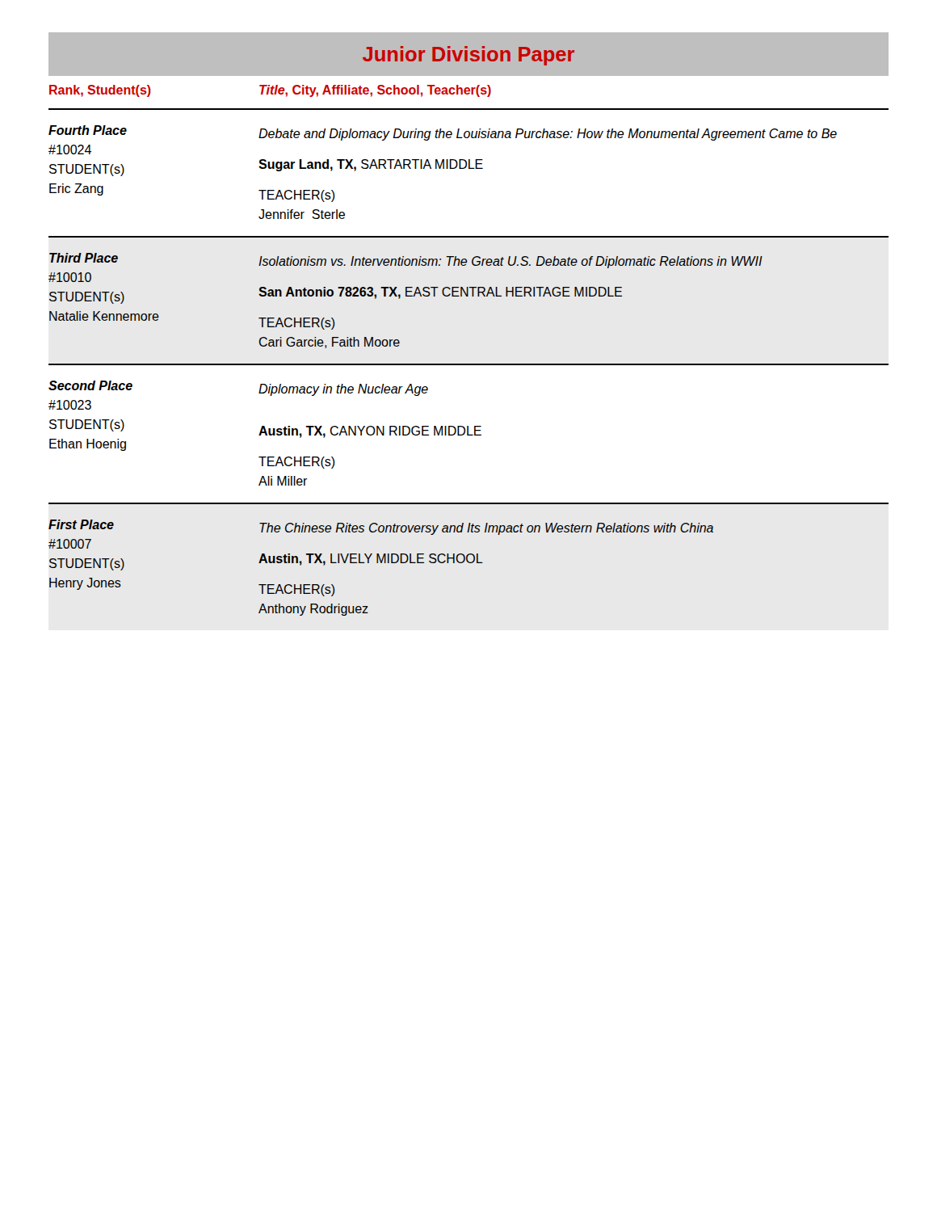| Junior Division Paper |
| Rank, Student(s) | Title , City, Affiliate, School, Teacher(s) |
| Fourth Place #10024 STUDENT(s) Eric Zang | Debate and Diplomacy During the Louisiana Purchase: How the Monumental Agreement Came to Be Sugar Land, TX, SARTARTIA MIDDLE TEACHER(s) Jennifer Sterle |
| Third Place #10010 STUDENT(s) Natalie Kennemore | Isolationism vs. Interventionism: The Great U.S. Debate of Diplomatic Relations in WWII San Antonio 78263, TX, EAST CENTRAL HERITAGE MIDDLE TEACHER(s) Cari Garcie, Faith Moore |
| Second Place #10023 STUDENT(s) Ethan Hoenig | Diplomacy in the Nuclear Age Austin, TX, CANYON RIDGE MIDDLE TEACHER(s) Ali Miller |
| First Place #10007 STUDENT(s) Henry Jones | The Chinese Rites Controversy and Its Impact on Western Relations with China Austin, TX, LIVELY MIDDLE SCHOOL TEACHER(s) Anthony Rodriguez |